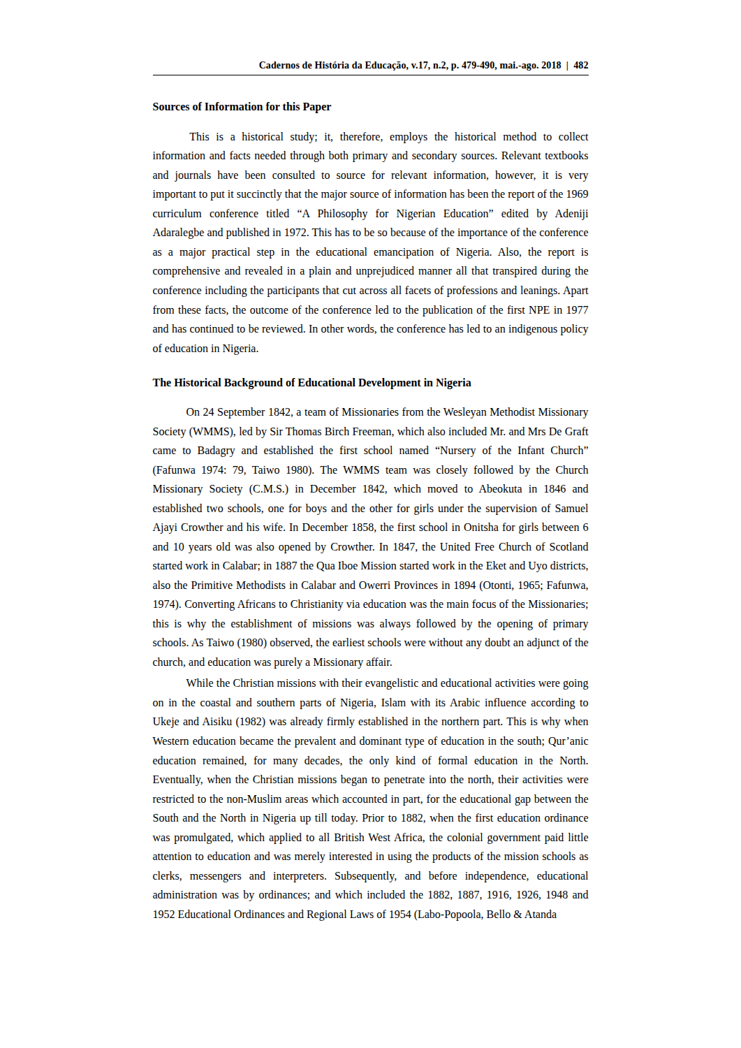Cadernos de História da Educação, v.17, n.2, p. 479-490, mai.-ago. 2018 | 482
Sources of Information for this Paper
This is a historical study; it, therefore, employs the historical method to collect information and facts needed through both primary and secondary sources. Relevant textbooks and journals have been consulted to source for relevant information, however, it is very important to put it succinctly that the major source of information has been the report of the 1969 curriculum conference titled “A Philosophy for Nigerian Education” edited by Adeniji Adaralegbe and published in 1972. This has to be so because of the importance of the conference as a major practical step in the educational emancipation of Nigeria. Also, the report is comprehensive and revealed in a plain and unprejudiced manner all that transpired during the conference including the participants that cut across all facets of professions and leanings. Apart from these facts, the outcome of the conference led to the publication of the first NPE in 1977 and has continued to be reviewed. In other words, the conference has led to an indigenous policy of education in Nigeria.
The Historical Background of Educational Development in Nigeria
On 24 September 1842, a team of Missionaries from the Wesleyan Methodist Missionary Society (WMMS), led by Sir Thomas Birch Freeman, which also included Mr. and Mrs De Graft came to Badagry and established the first school named “Nursery of the Infant Church” (Fafunwa 1974: 79, Taiwo 1980). The WMMS team was closely followed by the Church Missionary Society (C.M.S.) in December 1842, which moved to Abeokuta in 1846 and established two schools, one for boys and the other for girls under the supervision of Samuel Ajayi Crowther and his wife. In December 1858, the first school in Onitsha for girls between 6 and 10 years old was also opened by Crowther. In 1847, the United Free Church of Scotland started work in Calabar; in 1887 the Qua Iboe Mission started work in the Eket and Uyo districts, also the Primitive Methodists in Calabar and Owerri Provinces in 1894 (Otonti, 1965; Fafunwa, 1974). Converting Africans to Christianity via education was the main focus of the Missionaries; this is why the establishment of missions was always followed by the opening of primary schools. As Taiwo (1980) observed, the earliest schools were without any doubt an adjunct of the church, and education was purely a Missionary affair.
While the Christian missions with their evangelistic and educational activities were going on in the coastal and southern parts of Nigeria, Islam with its Arabic influence according to Ukeje and Aisiku (1982) was already firmly established in the northern part. This is why when Western education became the prevalent and dominant type of education in the south; Qur’anic education remained, for many decades, the only kind of formal education in the North. Eventually, when the Christian missions began to penetrate into the north, their activities were restricted to the non-Muslim areas which accounted in part, for the educational gap between the South and the North in Nigeria up till today. Prior to 1882, when the first education ordinance was promulgated, which applied to all British West Africa, the colonial government paid little attention to education and was merely interested in using the products of the mission schools as clerks, messengers and interpreters. Subsequently, and before independence, educational administration was by ordinances; and which included the 1882, 1887, 1916, 1926, 1948 and 1952 Educational Ordinances and Regional Laws of 1954 (Labo-Popoola, Bello & Atanda